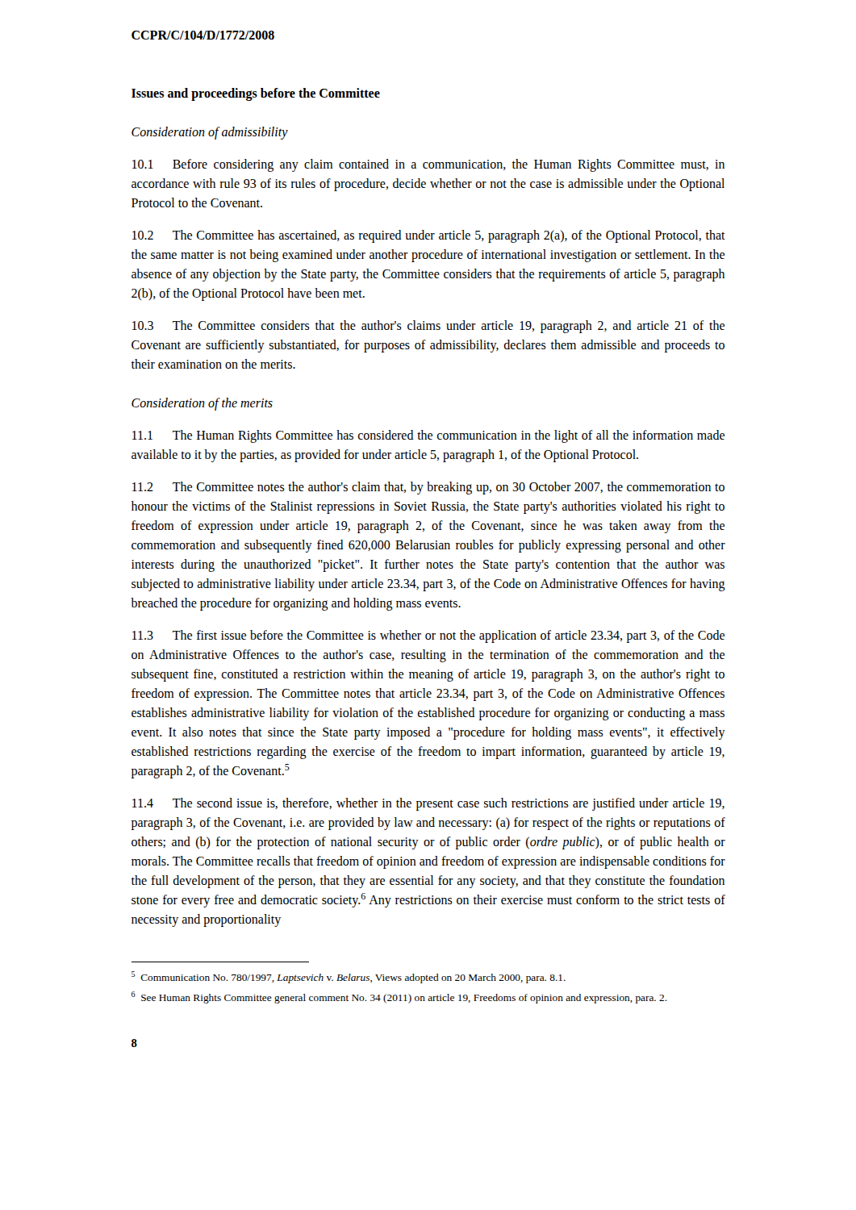CCPR/C/104/D/1772/2008
Issues and proceedings before the Committee
Consideration of admissibility
10.1 Before considering any claim contained in a communication, the Human Rights Committee must, in accordance with rule 93 of its rules of procedure, decide whether or not the case is admissible under the Optional Protocol to the Covenant.
10.2 The Committee has ascertained, as required under article 5, paragraph 2(a), of the Optional Protocol, that the same matter is not being examined under another procedure of international investigation or settlement. In the absence of any objection by the State party, the Committee considers that the requirements of article 5, paragraph 2(b), of the Optional Protocol have been met.
10.3 The Committee considers that the author's claims under article 19, paragraph 2, and article 21 of the Covenant are sufficiently substantiated, for purposes of admissibility, declares them admissible and proceeds to their examination on the merits.
Consideration of the merits
11.1 The Human Rights Committee has considered the communication in the light of all the information made available to it by the parties, as provided for under article 5, paragraph 1, of the Optional Protocol.
11.2 The Committee notes the author's claim that, by breaking up, on 30 October 2007, the commemoration to honour the victims of the Stalinist repressions in Soviet Russia, the State party's authorities violated his right to freedom of expression under article 19, paragraph 2, of the Covenant, since he was taken away from the commemoration and subsequently fined 620,000 Belarusian roubles for publicly expressing personal and other interests during the unauthorized "picket". It further notes the State party's contention that the author was subjected to administrative liability under article 23.34, part 3, of the Code on Administrative Offences for having breached the procedure for organizing and holding mass events.
11.3 The first issue before the Committee is whether or not the application of article 23.34, part 3, of the Code on Administrative Offences to the author's case, resulting in the termination of the commemoration and the subsequent fine, constituted a restriction within the meaning of article 19, paragraph 3, on the author's right to freedom of expression. The Committee notes that article 23.34, part 3, of the Code on Administrative Offences establishes administrative liability for violation of the established procedure for organizing or conducting a mass event. It also notes that since the State party imposed a "procedure for holding mass events", it effectively established restrictions regarding the exercise of the freedom to impart information, guaranteed by article 19, paragraph 2, of the Covenant.5
11.4 The second issue is, therefore, whether in the present case such restrictions are justified under article 19, paragraph 3, of the Covenant, i.e. are provided by law and necessary: (a) for respect of the rights or reputations of others; and (b) for the protection of national security or of public order (ordre public), or of public health or morals. The Committee recalls that freedom of opinion and freedom of expression are indispensable conditions for the full development of the person, that they are essential for any society, and that they constitute the foundation stone for every free and democratic society.6 Any restrictions on their exercise must conform to the strict tests of necessity and proportionality
5 Communication No. 780/1997, Laptsevich v. Belarus, Views adopted on 20 March 2000, para. 8.1.
6 See Human Rights Committee general comment No. 34 (2011) on article 19, Freedoms of opinion and expression, para. 2.
8